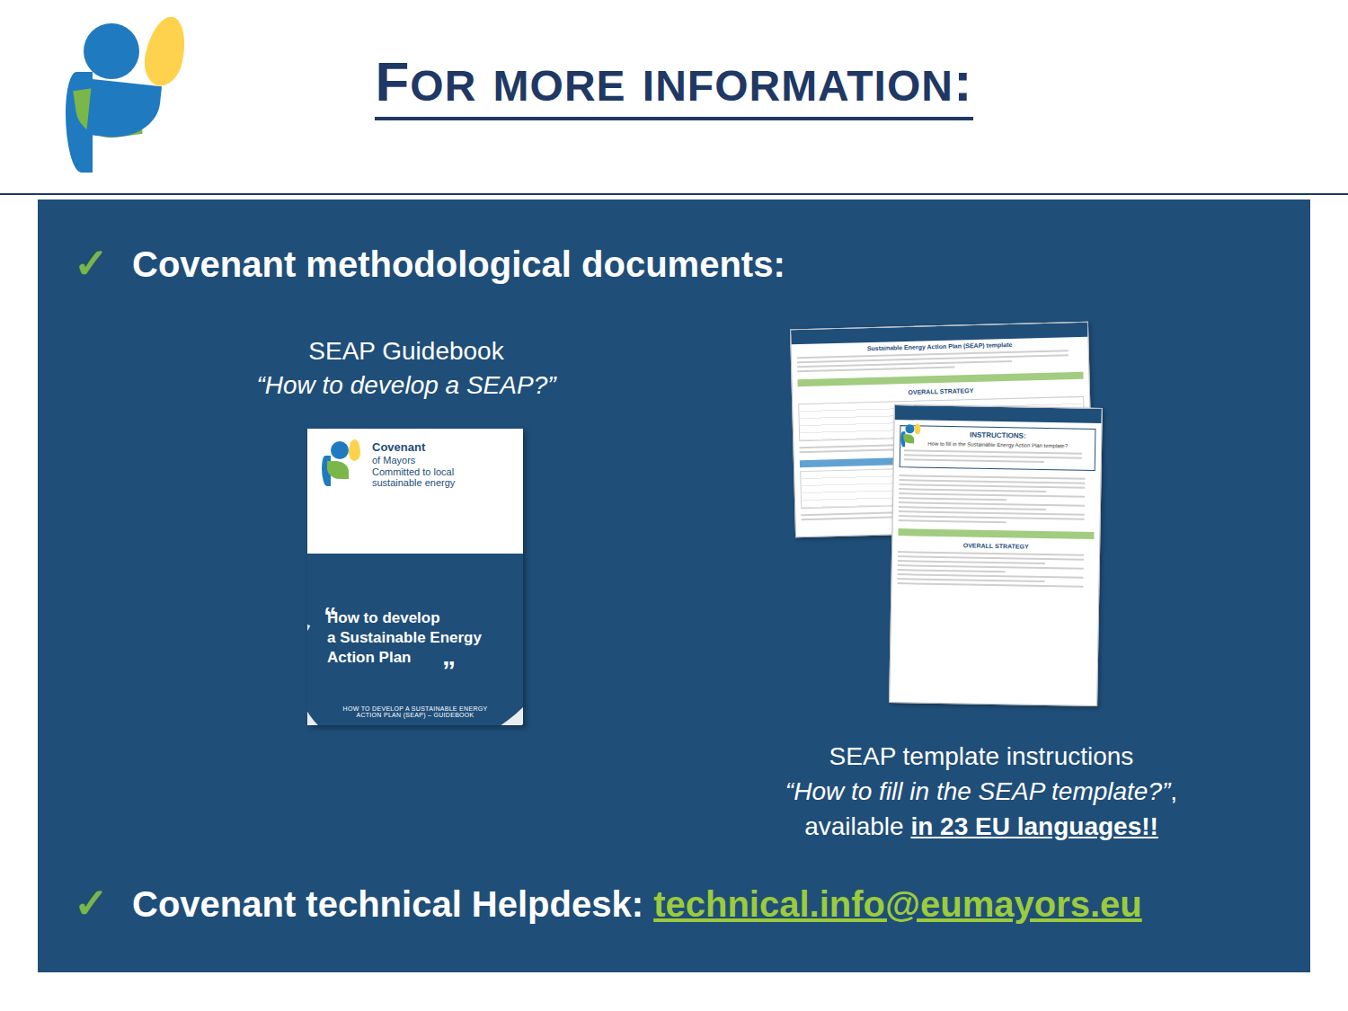FOR MORE INFORMATION:
✓
Covenant methodological documents:
SEAP Guidebook
“How to develop a SEAP?”
Covenant
of Mayors
Committed to local
sustainable energy
“
How to develop
a Sustainable Energy
Action Plan
”
HOW TO DEVELOP A SUSTAINABLE ENERGY
ACTION PLAN (SEAP) – GUIDEBOOK
Sustainable Energy Action Plan (SEAP) template
OVERALL STRATEGY
INSTRUCTIONS:
How to fill in the Sustainable Energy Action Plan template?
OVERALL STRATEGY
SEAP template instructions
“How to fill in the SEAP template?”,
available in 23 EU languages!!
✓
Covenant technical Helpdesk: technical.info@eumayors.eu